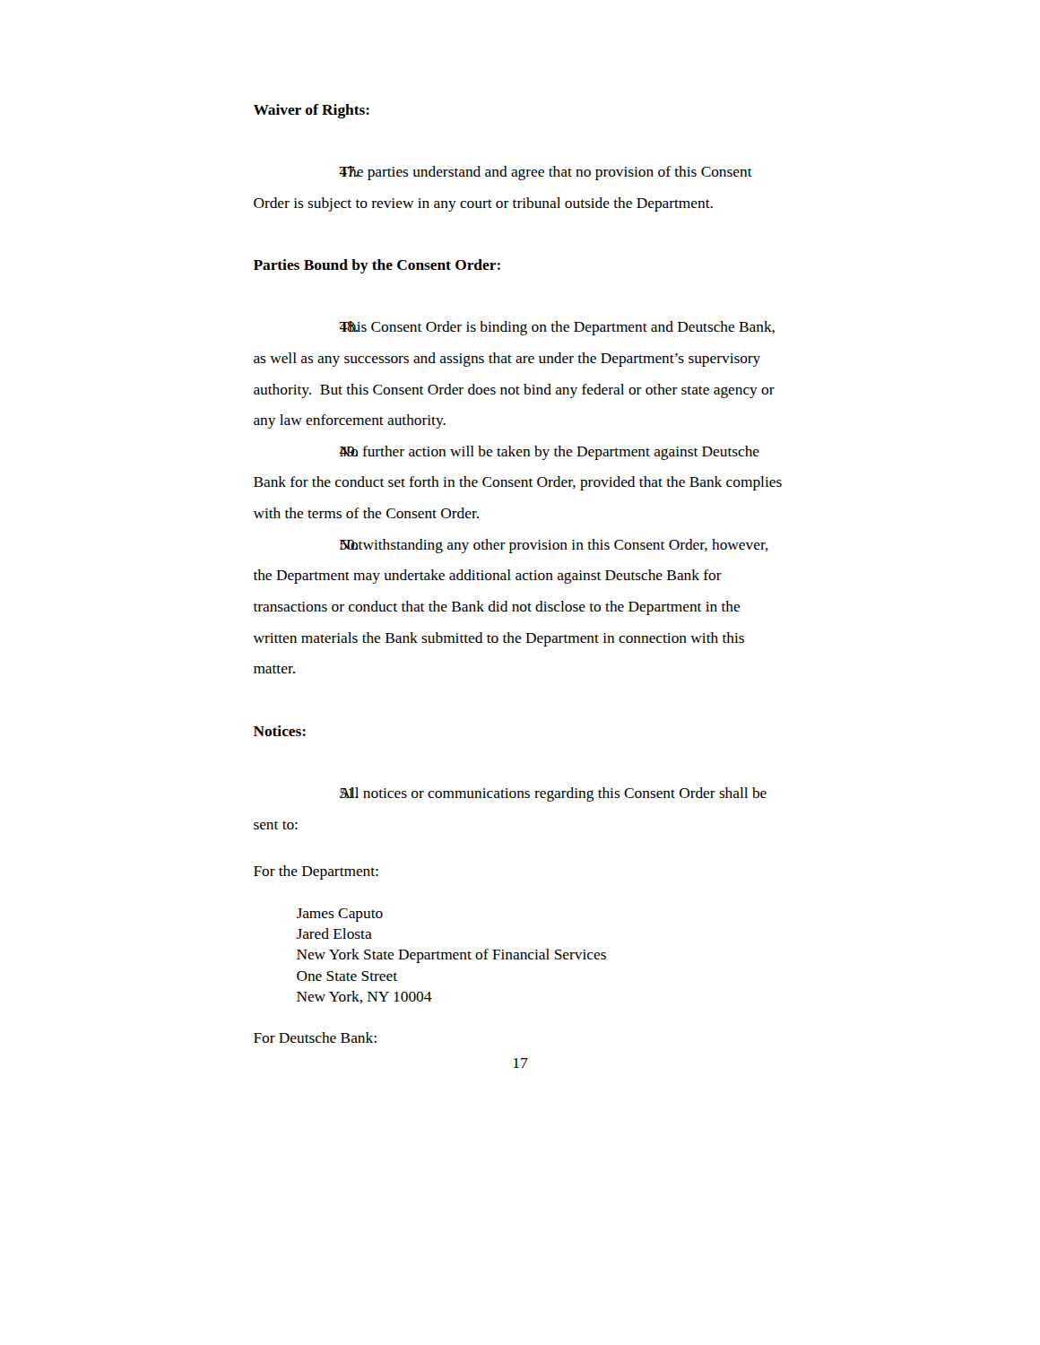Waiver of Rights:
47. The parties understand and agree that no provision of this Consent Order is subject to review in any court or tribunal outside the Department.
Parties Bound by the Consent Order:
48. This Consent Order is binding on the Department and Deutsche Bank, as well as any successors and assigns that are under the Department’s supervisory authority. But this Consent Order does not bind any federal or other state agency or any law enforcement authority.
49. No further action will be taken by the Department against Deutsche Bank for the conduct set forth in the Consent Order, provided that the Bank complies with the terms of the Consent Order.
50. Notwithstanding any other provision in this Consent Order, however, the Department may undertake additional action against Deutsche Bank for transactions or conduct that the Bank did not disclose to the Department in the written materials the Bank submitted to the Department in connection with this matter.
Notices:
51. All notices or communications regarding this Consent Order shall be sent to:
For the Department:
James Caputo
Jared Elosta
New York State Department of Financial Services
One State Street
New York, NY 10004
For Deutsche Bank:
17